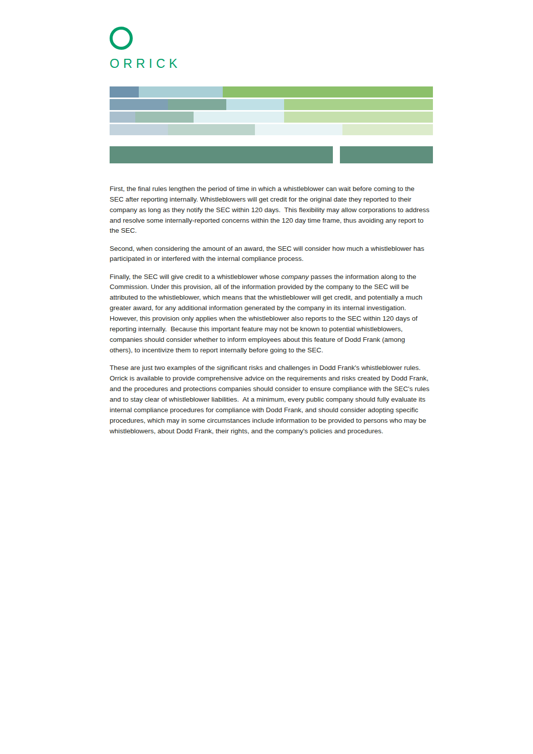ORRICK
First, the final rules lengthen the period of time in which a whistleblower can wait before coming to the SEC after reporting internally. Whistleblowers will get credit for the original date they reported to their company as long as they notify the SEC within 120 days. This flexibility may allow corporations to address and resolve some internally-reported concerns within the 120 day time frame, thus avoiding any report to the SEC.
Second, when considering the amount of an award, the SEC will consider how much a whistleblower has participated in or interfered with the internal compliance process.
Finally, the SEC will give credit to a whistleblower whose company passes the information along to the Commission. Under this provision, all of the information provided by the company to the SEC will be attributed to the whistleblower, which means that the whistleblower will get credit, and potentially a much greater award, for any additional information generated by the company in its internal investigation. However, this provision only applies when the whistleblower also reports to the SEC within 120 days of reporting internally. Because this important feature may not be known to potential whistleblowers, companies should consider whether to inform employees about this feature of Dodd Frank (among others), to incentivize them to report internally before going to the SEC.
These are just two examples of the significant risks and challenges in Dodd Frank's whistleblower rules. Orrick is available to provide comprehensive advice on the requirements and risks created by Dodd Frank, and the procedures and protections companies should consider to ensure compliance with the SEC's rules and to stay clear of whistleblower liabilities. At a minimum, every public company should fully evaluate its internal compliance procedures for compliance with Dodd Frank, and should consider adopting specific procedures, which may in some circumstances include information to be provided to persons who may be whistleblowers, about Dodd Frank, their rights, and the company's policies and procedures.